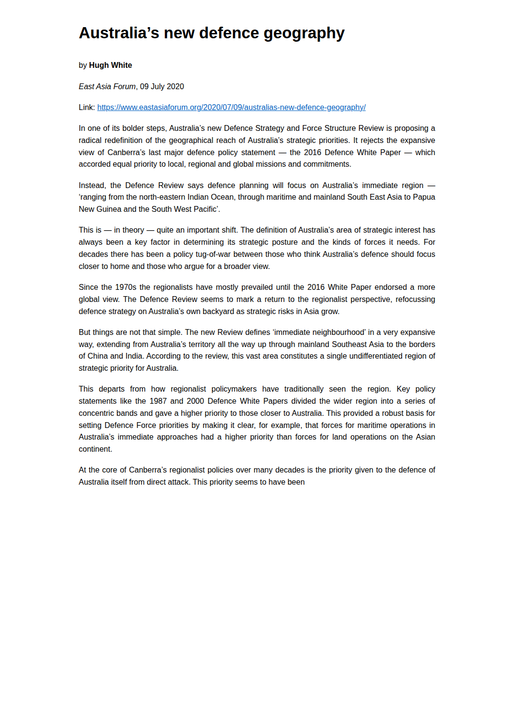Australia’s new defence geography
by Hugh White
East Asia Forum, 09 July 2020
Link: https://www.eastasiaforum.org/2020/07/09/australias-new-defence-geography/
In one of its bolder steps, Australia’s new Defence Strategy and Force Structure Review is proposing a radical redefinition of the geographical reach of Australia’s strategic priorities. It rejects the expansive view of Canberra’s last major defence policy statement — the 2016 Defence White Paper — which accorded equal priority to local, regional and global missions and commitments.
Instead, the Defence Review says defence planning will focus on Australia’s immediate region — ‘ranging from the north-eastern Indian Ocean, through maritime and mainland South East Asia to Papua New Guinea and the South West Pacific’.
This is — in theory — quite an important shift. The definition of Australia’s area of strategic interest has always been a key factor in determining its strategic posture and the kinds of forces it needs. For decades there has been a policy tug-of-war between those who think Australia’s defence should focus closer to home and those who argue for a broader view.
Since the 1970s the regionalists have mostly prevailed until the 2016 White Paper endorsed a more global view. The Defence Review seems to mark a return to the regionalist perspective, refocussing defence strategy on Australia’s own backyard as strategic risks in Asia grow.
But things are not that simple. The new Review defines ‘immediate neighbourhood’ in a very expansive way, extending from Australia’s territory all the way up through mainland Southeast Asia to the borders of China and India. According to the review, this vast area constitutes a single undifferentiated region of strategic priority for Australia.
This departs from how regionalist policymakers have traditionally seen the region. Key policy statements like the 1987 and 2000 Defence White Papers divided the wider region into a series of concentric bands and gave a higher priority to those closer to Australia. This provided a robust basis for setting Defence Force priorities by making it clear, for example, that forces for maritime operations in Australia’s immediate approaches had a higher priority than forces for land operations on the Asian continent.
At the core of Canberra’s regionalist policies over many decades is the priority given to the defence of Australia itself from direct attack. This priority seems to have been